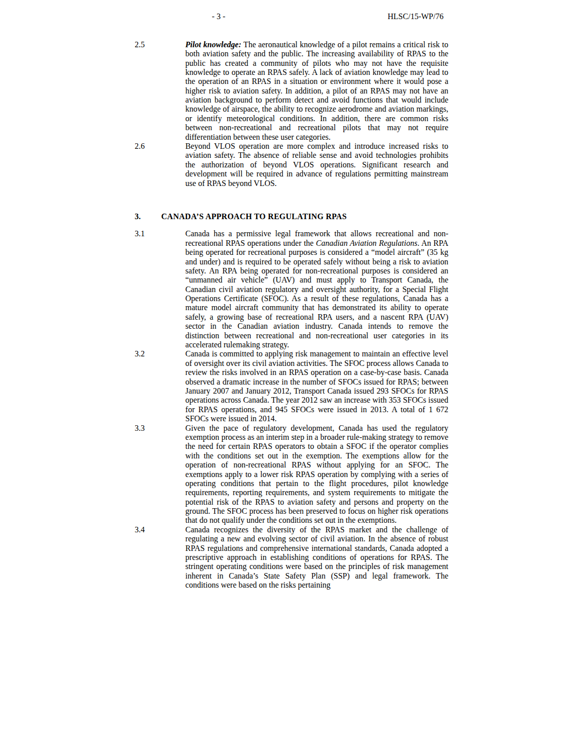- 3 - HLSC/15-WP/76
2.5 Pilot knowledge: The aeronautical knowledge of a pilot remains a critical risk to both aviation safety and the public. The increasing availability of RPAS to the public has created a community of pilots who may not have the requisite knowledge to operate an RPAS safely. A lack of aviation knowledge may lead to the operation of an RPAS in a situation or environment where it would pose a higher risk to aviation safety. In addition, a pilot of an RPAS may not have an aviation background to perform detect and avoid functions that would include knowledge of airspace, the ability to recognize aerodrome and aviation markings, or identify meteorological conditions. In addition, there are common risks between non-recreational and recreational pilots that may not require differentiation between these user categories.
2.6 Beyond VLOS operation are more complex and introduce increased risks to aviation safety. The absence of reliable sense and avoid technologies prohibits the authorization of beyond VLOS operations. Significant research and development will be required in advance of regulations permitting mainstream use of RPAS beyond VLOS.
3. CANADA’S APPROACH TO REGULATING RPAS
3.1 Canada has a permissive legal framework that allows recreational and non-recreational RPAS operations under the Canadian Aviation Regulations. An RPA being operated for recreational purposes is considered a “model aircraft” (35 kg and under) and is required to be operated safely without being a risk to aviation safety. An RPA being operated for non-recreational purposes is considered an “unmanned air vehicle” (UAV) and must apply to Transport Canada, the Canadian civil aviation regulatory and oversight authority, for a Special Flight Operations Certificate (SFOC). As a result of these regulations, Canada has a mature model aircraft community that has demonstrated its ability to operate safely, a growing base of recreational RPA users, and a nascent RPA (UAV) sector in the Canadian aviation industry. Canada intends to remove the distinction between recreational and non-recreational user categories in its accelerated rulemaking strategy.
3.2 Canada is committed to applying risk management to maintain an effective level of oversight over its civil aviation activities. The SFOC process allows Canada to review the risks involved in an RPAS operation on a case-by-case basis. Canada observed a dramatic increase in the number of SFOCs issued for RPAS; between January 2007 and January 2012, Transport Canada issued 293 SFOCs for RPAS operations across Canada. The year 2012 saw an increase with 353 SFOCs issued for RPAS operations, and 945 SFOCs were issued in 2013. A total of 1 672 SFOCs were issued in 2014.
3.3 Given the pace of regulatory development, Canada has used the regulatory exemption process as an interim step in a broader rule-making strategy to remove the need for certain RPAS operators to obtain a SFOC if the operator complies with the conditions set out in the exemption. The exemptions allow for the operation of non-recreational RPAS without applying for an SFOC. The exemptions apply to a lower risk RPAS operation by complying with a series of operating conditions that pertain to the flight procedures, pilot knowledge requirements, reporting requirements, and system requirements to mitigate the potential risk of the RPAS to aviation safety and persons and property on the ground. The SFOC process has been preserved to focus on higher risk operations that do not qualify under the conditions set out in the exemptions.
3.4 Canada recognizes the diversity of the RPAS market and the challenge of regulating a new and evolving sector of civil aviation. In the absence of robust RPAS regulations and comprehensive international standards, Canada adopted a prescriptive approach in establishing conditions of operations for RPAS. The stringent operating conditions were based on the principles of risk management inherent in Canada’s State Safety Plan (SSP) and legal framework. The conditions were based on the risks pertaining